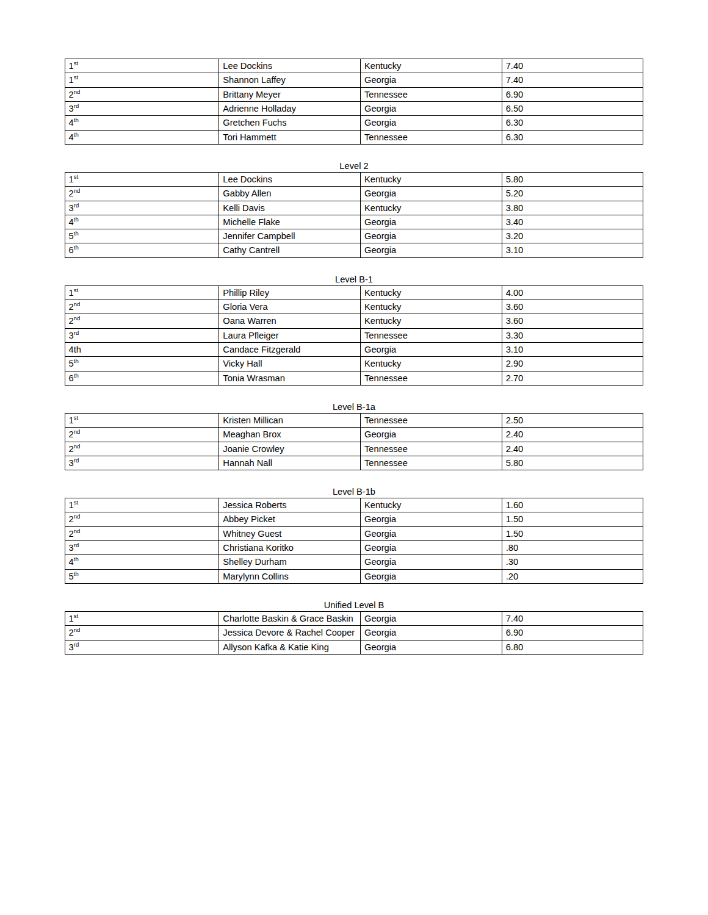| 1 st | Lee Dockins | Kentucky | 7.40 |
| 1 st | Shannon Laffey | Georgia | 7.40 |
| 2 nd | Brittany Meyer | Tennessee | 6.90 |
| 3 rd | Adrienne Holladay | Georgia | 6.50 |
| 4 th | Gretchen Fuchs | Georgia | 6.30 |
| 4 th | Tori Hammett | Tennessee | 6.30 |
Level 2
| 1 st | Lee Dockins | Kentucky | 5.80 |
| 2 nd | Gabby Allen | Georgia | 5.20 |
| 3 rd | Kelli Davis | Kentucky | 3.80 |
| 4 th | Michelle Flake | Georgia | 3.40 |
| 5 th | Jennifer Campbell | Georgia | 3.20 |
| 6 th | Cathy Cantrell | Georgia | 3.10 |
Level B-1
| 1 st | Phillip Riley | Kentucky | 4.00 |
| 2 nd | Gloria Vera | Kentucky | 3.60 |
| 2 nd | Oana Warren | Kentucky | 3.60 |
| 3 rd | Laura Pfleiger | Tennessee | 3.30 |
| 4th | Candace Fitzgerald | Georgia | 3.10 |
| 5 th | Vicky Hall | Kentucky | 2.90 |
| 6 th | Tonia Wrasman | Tennessee | 2.70 |
Level B-1a
| 1 st | Kristen Millican | Tennessee | 2.50 |
| 2 nd | Meaghan Brox | Georgia | 2.40 |
| 2 nd | Joanie Crowley | Tennessee | 2.40 |
| 3 rd | Hannah Nall | Tennessee | 5.80 |
Level B-1b
| 1 st | Jessica Roberts | Kentucky | 1.60 |
| 2 nd | Abbey Picket | Georgia | 1.50 |
| 2 nd | Whitney Guest | Georgia | 1.50 |
| 3 rd | Christiana Koritko | Georgia | .80 |
| 4 th | Shelley Durham | Georgia | .30 |
| 5 th | Marylynn Collins | Georgia | .20 |
Unified Level B
| 1 st | Charlotte Baskin & Grace Baskin | Georgia | 7.40 |
| 2 nd | Jessica Devore & Rachel Cooper | Georgia | 6.90 |
| 3 rd | Allyson Kafka & Katie King | Georgia | 6.80 |